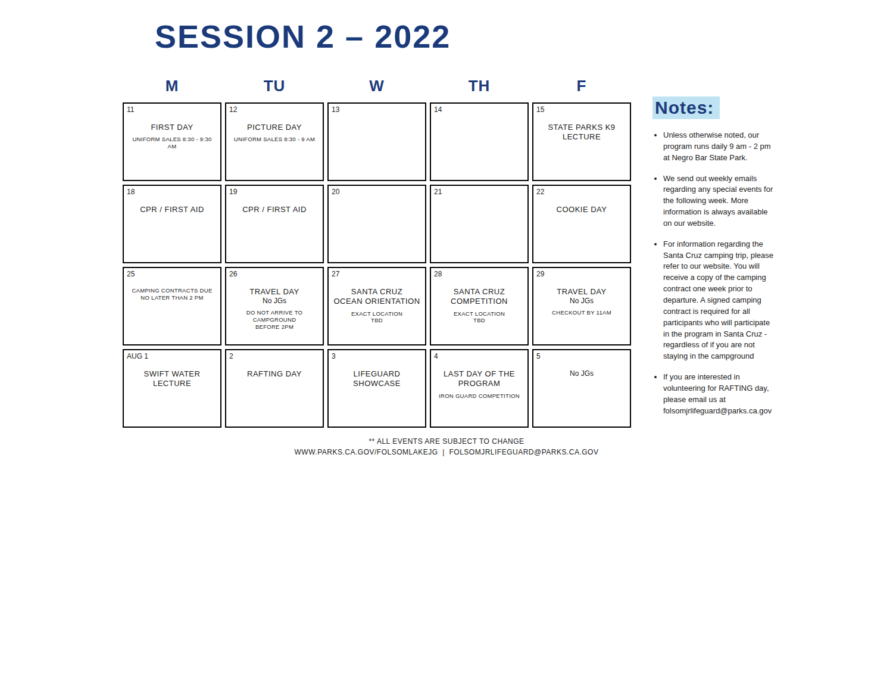Session 2 – 2022
| M | TU | W | TH | F |
| --- | --- | --- | --- | --- |
| 11 FIRST DAY UNIFORM SALES 8:30 - 9:30 AM | 12 PICTURE DAY UNIFORM SALES 8:30 - 9 AM | 13 | 14 | 15 STATE PARKS K9 LECTURE |
| 18 CPR / FIRST AID | 19 CPR / FIRST AID | 20 | 21 | 22 COOKIE DAY |
| 25 CAMPING CONTRACTS DUE NO LATER THAN 2 PM | 26 TRAVEL DAY No JGs DO NOT ARRIVE TO CAMPGROUND BEFORE 2PM | 27 SANTA CRUZ OCEAN ORIENTATION EXACT LOCATION TBD | 28 SANTA CRUZ COMPETITION EXACT LOCATION TBD | 29 TRAVEL DAY No JGs CHECKOUT BY 11AM |
| AUG 1 SWIFT WATER LECTURE | 2 RAFTING DAY | 3 LIFEGUARD SHOWCASE | 4 LAST DAY OF THE PROGRAM IRON GUARD COMPETITION | 5 No JGs |
Notes:
Unless otherwise noted, our program runs daily 9 am - 2 pm at Negro Bar State Park.
We send out weekly emails regarding any special events for the following week. More information is always available on our website.
For information regarding the Santa Cruz camping trip, please refer to our website. You will receive a copy of the camping contract one week prior to departure. A signed camping contract is required for all participants who will participate in the program in Santa Cruz - regardless of if you are not staying in the campground
If you are interested in volunteering for RAFTING day, please email us at folsomjrlifeguard@parks.ca.gov
** ALL EVENTS ARE SUBJECT TO CHANGE
WWW.PARKS.CA.GOV/FOLSOMLAKEJG | FOLSOMJRLIFEGUARD@PARKS.CA.GOV